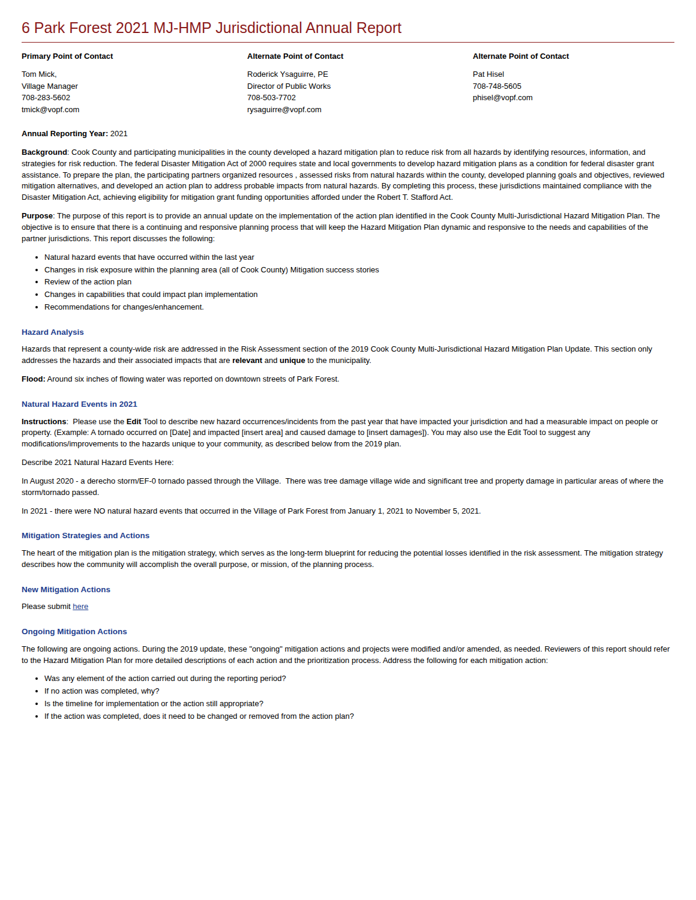6 Park Forest 2021 MJ-HMP Jurisdictional Annual Report
Primary Point of Contact
Tom Mick,
Village Manager
708-283-5602
tmick@vopf.com
Alternate Point of Contact
Roderick Ysaguirre, PE
Director of Public Works
708-503-7702
rysaguirre@vopf.com
Alternate Point of Contact
Pat Hisel
708-748-5605
phisel@vopf.com
Annual Reporting Year: 2021
Background: Cook County and participating municipalities in the county developed a hazard mitigation plan to reduce risk from all hazards by identifying resources, information, and strategies for risk reduction. The federal Disaster Mitigation Act of 2000 requires state and local governments to develop hazard mitigation plans as a condition for federal disaster grant assistance. To prepare the plan, the participating partners organized resources , assessed risks from natural hazards within the county, developed planning goals and objectives, reviewed mitigation alternatives, and developed an action plan to address probable impacts from natural hazards. By completing this process, these jurisdictions maintained compliance with the Disaster Mitigation Act, achieving eligibility for mitigation grant funding opportunities afforded under the Robert T. Stafford Act.
Purpose: The purpose of this report is to provide an annual update on the implementation of the action plan identified in the Cook County Multi-Jurisdictional Hazard Mitigation Plan. The objective is to ensure that there is a continuing and responsive planning process that will keep the Hazard Mitigation Plan dynamic and responsive to the needs and capabilities of the partner jurisdictions. This report discusses the following:
Natural hazard events that have occurred within the last year
Changes in risk exposure within the planning area (all of Cook County) Mitigation success stories
Review of the action plan
Changes in capabilities that could impact plan implementation
Recommendations for changes/enhancement.
Hazard Analysis
Hazards that represent a county-wide risk are addressed in the Risk Assessment section of the 2019 Cook County Multi-Jurisdictional Hazard Mitigation Plan Update. This section only addresses the hazards and their associated impacts that are relevant and unique to the municipality.
Flood: Around six inches of flowing water was reported on downtown streets of Park Forest.
Natural Hazard Events in 2021
Instructions: Please use the Edit Tool to describe new hazard occurrences/incidents from the past year that have impacted your jurisdiction and had a measurable impact on people or property. (Example: A tornado occurred on [Date] and impacted [insert area] and caused damage to [insert damages]). You may also use the Edit Tool to suggest any modifications/improvements to the hazards unique to your community, as described below from the 2019 plan.
Describe 2021 Natural Hazard Events Here:
In August 2020 - a derecho storm/EF-0 tornado passed through the Village. There was tree damage village wide and significant tree and property damage in particular areas of where the storm/tornado passed.
In 2021 - there were NO natural hazard events that occurred in the Village of Park Forest from January 1, 2021 to November 5, 2021.
Mitigation Strategies and Actions
The heart of the mitigation plan is the mitigation strategy, which serves as the long-term blueprint for reducing the potential losses identified in the risk assessment. The mitigation strategy describes how the community will accomplish the overall purpose, or mission, of the planning process.
New Mitigation Actions
Please submit here
Ongoing Mitigation Actions
The following are ongoing actions. During the 2019 update, these "ongoing" mitigation actions and projects were modified and/or amended, as needed. Reviewers of this report should refer to the Hazard Mitigation Plan for more detailed descriptions of each action and the prioritization process. Address the following for each mitigation action:
Was any element of the action carried out during the reporting period?
If no action was completed, why?
Is the timeline for implementation or the action still appropriate?
If the action was completed, does it need to be changed or removed from the action plan?